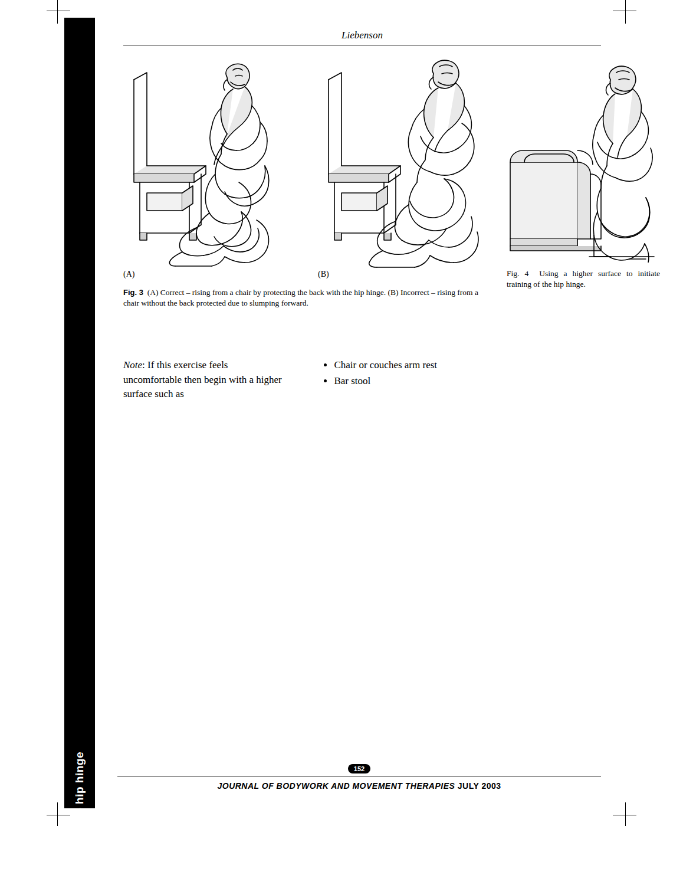The hip hinge
Liebenson
(A)
(B)
Fig. 3 (A) Correct – rising from a chair by protecting the back with the hip hinge. (B) Incorrect – rising from a chair without the back protected due to slumping forward.
Fig. 4 Using a higher surface to initiate training of the hip hinge.
Note: If this exercise feels uncomfortable then begin with a higher surface such as
Chair or couches arm rest
Bar stool
152
JOURNAL OF BODYWORK AND MOVEMENT THERAPIES JULY 2003